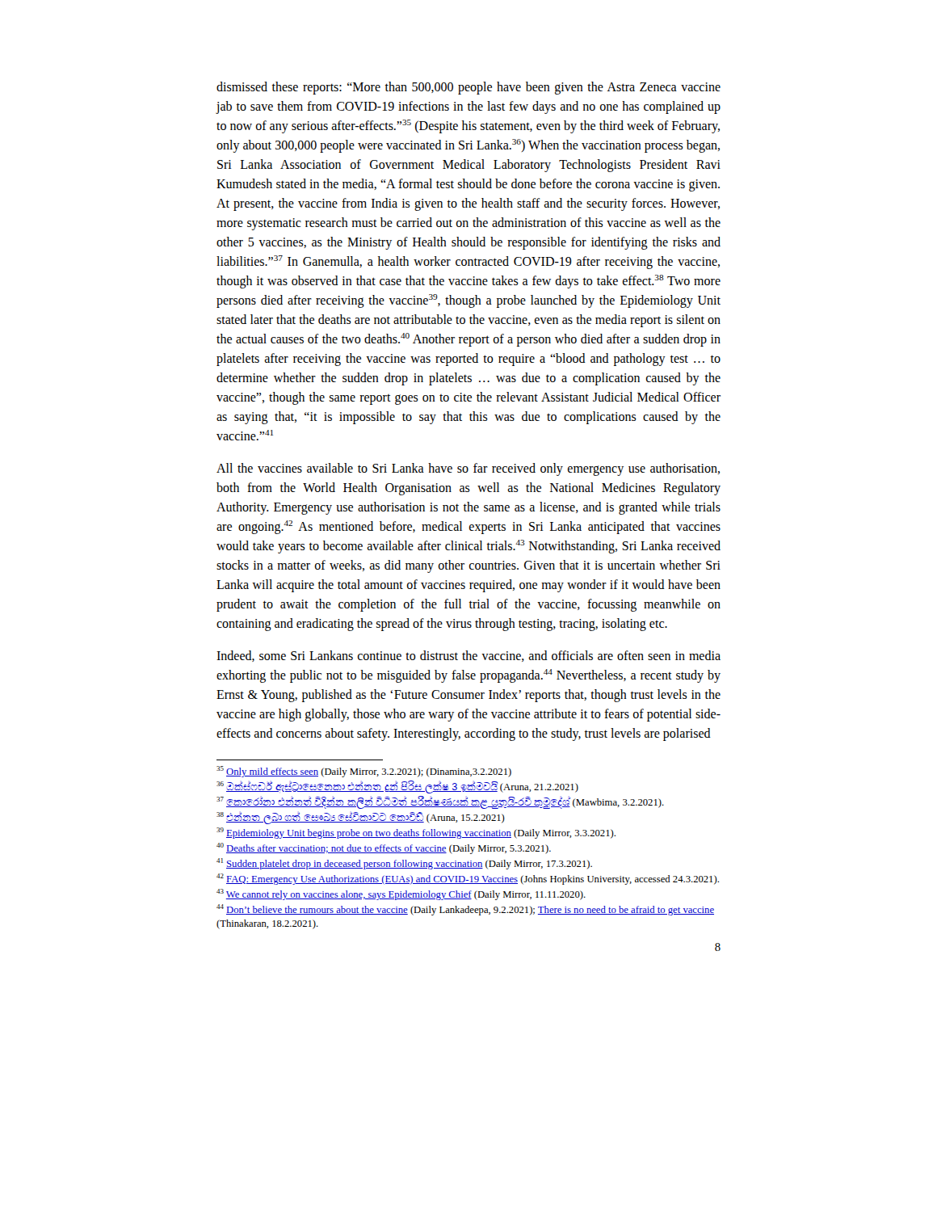dismissed these reports: “More than 500,000 people have been given the Astra Zeneca vaccine jab to save them from COVID-19 infections in the last few days and no one has complained up to now of any serious after-effects.”35 (Despite his statement, even by the third week of February, only about 300,000 people were vaccinated in Sri Lanka.36) When the vaccination process began, Sri Lanka Association of Government Medical Laboratory Technologists President Ravi Kumudesh stated in the media, “A formal test should be done before the corona vaccine is given. At present, the vaccine from India is given to the health staff and the security forces. However, more systematic research must be carried out on the administration of this vaccine as well as the other 5 vaccines, as the Ministry of Health should be responsible for identifying the risks and liabilities.”37 In Ganemulla, a health worker contracted COVID-19 after receiving the vaccine, though it was observed in that case that the vaccine takes a few days to take effect.38 Two more persons died after receiving the vaccine39, though a probe launched by the Epidemiology Unit stated later that the deaths are not attributable to the vaccine, even as the media report is silent on the actual causes of the two deaths.40 Another report of a person who died after a sudden drop in platelets after receiving the vaccine was reported to require a “blood and pathology test … to determine whether the sudden drop in platelets … was due to a complication caused by the vaccine”, though the same report goes on to cite the relevant Assistant Judicial Medical Officer as saying that, “it is impossible to say that this was due to complications caused by the vaccine.”41
All the vaccines available to Sri Lanka have so far received only emergency use authorisation, both from the World Health Organisation as well as the National Medicines Regulatory Authority. Emergency use authorisation is not the same as a license, and is granted while trials are ongoing.42 As mentioned before, medical experts in Sri Lanka anticipated that vaccines would take years to become available after clinical trials.43 Notwithstanding, Sri Lanka received stocks in a matter of weeks, as did many other countries. Given that it is uncertain whether Sri Lanka will acquire the total amount of vaccines required, one may wonder if it would have been prudent to await the completion of the full trial of the vaccine, focussing meanwhile on containing and eradicating the spread of the virus through testing, tracing, isolating etc.
Indeed, some Sri Lankans continue to distrust the vaccine, and officials are often seen in media exhorting the public not to be misguided by false propaganda.44 Nevertheless, a recent study by Ernst & Young, published as the ‘Future Consumer Index’ reports that, though trust levels in the vaccine are high globally, those who are wary of the vaccine attribute it to fears of potential side-effects and concerns about safety. Interestingly, according to the study, trust levels are polarised
35 Only mild effects seen (Daily Mirror, 3.2.2021); (Dinamina,3.2.2021)
36 ඔක්ස්ෆර්ඩ් ඇස්ට්‍රාසෙනෙකා එන්නත දුන් පිරිස ලක්ෂ 3 ඉක්මවයි (Aruna, 21.2.2021)
37 කොරෝනා එන්නත් විදින්න කලින් විධිමත් පරීක්ෂණයක් කළ යුතුයි-රවී කුමුදේශ් (Mawbima, 3.2.2021).
38 එන්නත ලබා ගත් සෞඛ්‍ය සේවිකාවට කොවිඩ් (Aruna, 15.2.2021)
39 Epidemiology Unit begins probe on two deaths following vaccination (Daily Mirror, 3.3.2021).
40 Deaths after vaccination; not due to effects of vaccine (Daily Mirror, 5.3.2021).
41 Sudden platelet drop in deceased person following vaccination (Daily Mirror, 17.3.2021).
42 FAQ: Emergency Use Authorizations (EUAs) and COVID-19 Vaccines (Johns Hopkins University, accessed 24.3.2021).
43 We cannot rely on vaccines alone, says Epidemiology Chief (Daily Mirror, 11.11.2020).
44 Don’t believe the rumours about the vaccine (Daily Lankadeepa, 9.2.2021); There is no need to be afraid to get vaccine (Thinakaran, 18.2.2021).
8